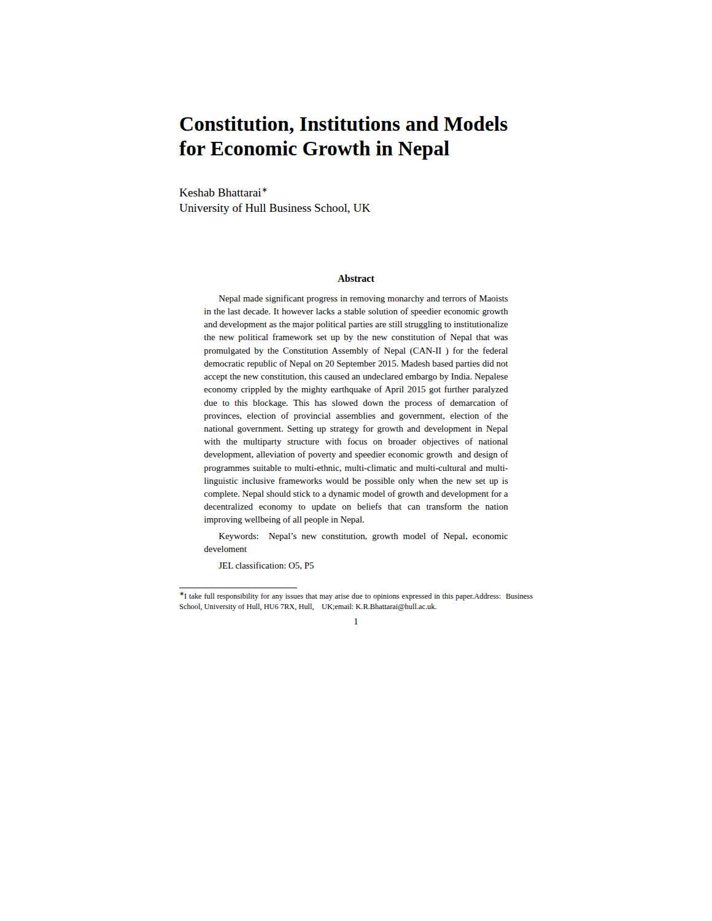Constitution, Institutions and Models for Economic Growth in Nepal
Keshab Bhattarai∗
University of Hull Business School, UK
Abstract
Nepal made significant progress in removing monarchy and terrors of Maoists in the last decade. It however lacks a stable solution of speedier economic growth and development as the major political parties are still struggling to institutionalize the new political framework set up by the new constitution of Nepal that was promulgated by the Constitution Assembly of Nepal (CAN-II ) for the federal democratic republic of Nepal on 20 September 2015. Madesh based parties did not accept the new constitution, this caused an undeclared embargo by India. Nepalese economy crippled by the mighty earthquake of April 2015 got further paralyzed due to this blockage. This has slowed down the process of demarcation of provinces, election of provincial assemblies and government, election of the national government. Setting up strategy for growth and development in Nepal with the multiparty structure with focus on broader objectives of national development, alleviation of poverty and speedier economic growth and design of programmes suitable to multi-ethnic, multi-climatic and multi-cultural and multi-linguistic inclusive frameworks would be possible only when the new set up is complete. Nepal should stick to a dynamic model of growth and development for a decentralized economy to update on beliefs that can transform the nation improving wellbeing of all people in Nepal.
Keywords: Nepal’s new constitution, growth model of Nepal, economic develoment
JEL classification: O5, P5
∗I take full responsibility for any issues that may arise due to opinions expressed in this paper.Address: Business School, University of Hull, HU6 7RX, Hull, UK;email: K.R.Bhattarai@hull.ac.uk.
1